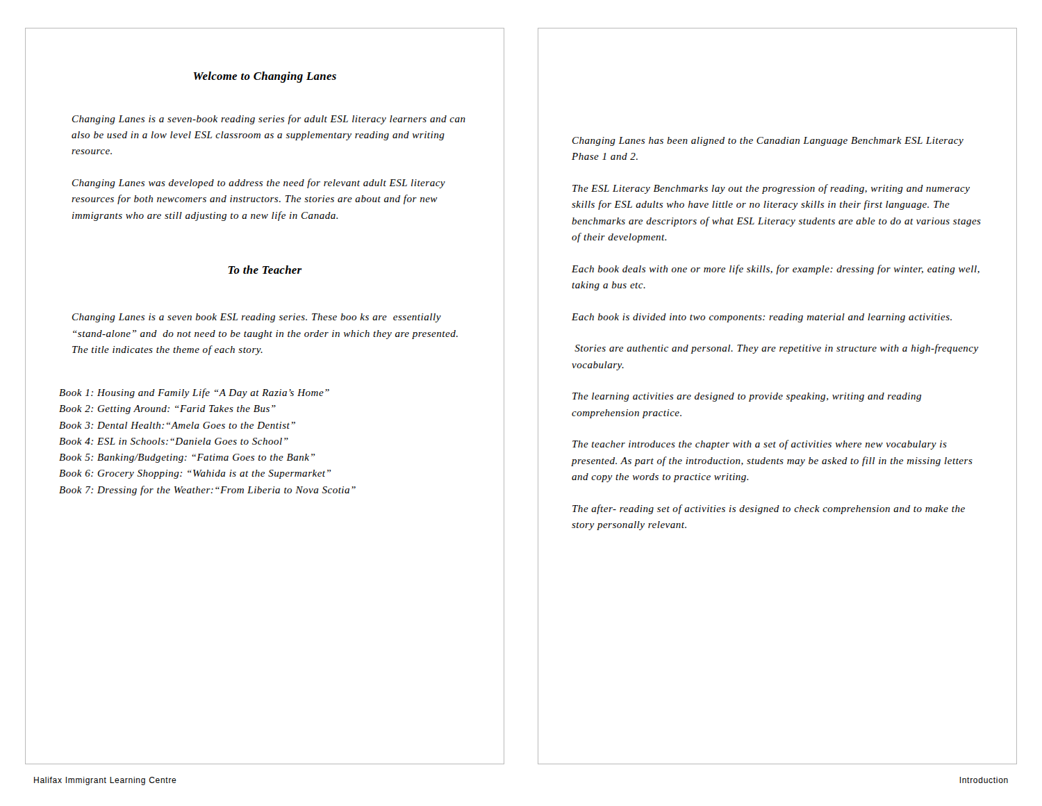Welcome to Changing Lanes
Changing Lanes is a seven-book reading series for adult ESL literacy learners and can also be used in a low level ESL classroom as a supplementary reading and writing resource.
Changing Lanes was developed to address the need for relevant adult ESL literacy resources for both newcomers and instructors. The stories are about and for new immigrants who are still adjusting to a new life in Canada.
To the Teacher
Changing Lanes is a seven book ESL reading series. These boo ks are essentially “stand-alone” and do not need to be taught in the order in which they are presented. The title indicates the theme of each story.
Book 1: Housing and Family Life “A Day at Razia’s Home”
Book 2: Getting Around: “Farid Takes the Bus”
Book 3: Dental Health:“Amela Goes to the Dentist”
Book 4: ESL in Schools:“Daniela Goes to School”
Book 5: Banking/Budgeting: “Fatima Goes to the Bank”
Book 6: Grocery Shopping: “Wahida is at the Supermarket”
Book 7: Dressing for the Weather:“From Liberia to Nova Scotia”
Changing Lanes has been aligned to the Canadian Language Benchmark ESL Literacy Phase 1 and 2.
The ESL Literacy Benchmarks lay out the progression of reading, writing and numeracy skills for ESL adults who have little or no literacy skills in their first language. The benchmarks are descriptors of what ESL Literacy students are able to do at various stages of their development.
Each book deals with one or more life skills, for example: dressing for winter, eating well, taking a bus etc.
Each book is divided into two components: reading material and learning activities.
Stories are authentic and personal. They are repetitive in structure with a high-frequency vocabulary.
The learning activities are designed to provide speaking, writing and reading comprehension practice.
The teacher introduces the chapter with a set of activities where new vocabulary is presented. As part of the introduction, students may be asked to fill in the missing letters and copy the words to practice writing.
The after- reading set of activities is designed to check comprehension and to make the story personally relevant.
Halifax Immigrant Learning Centre
Introduction